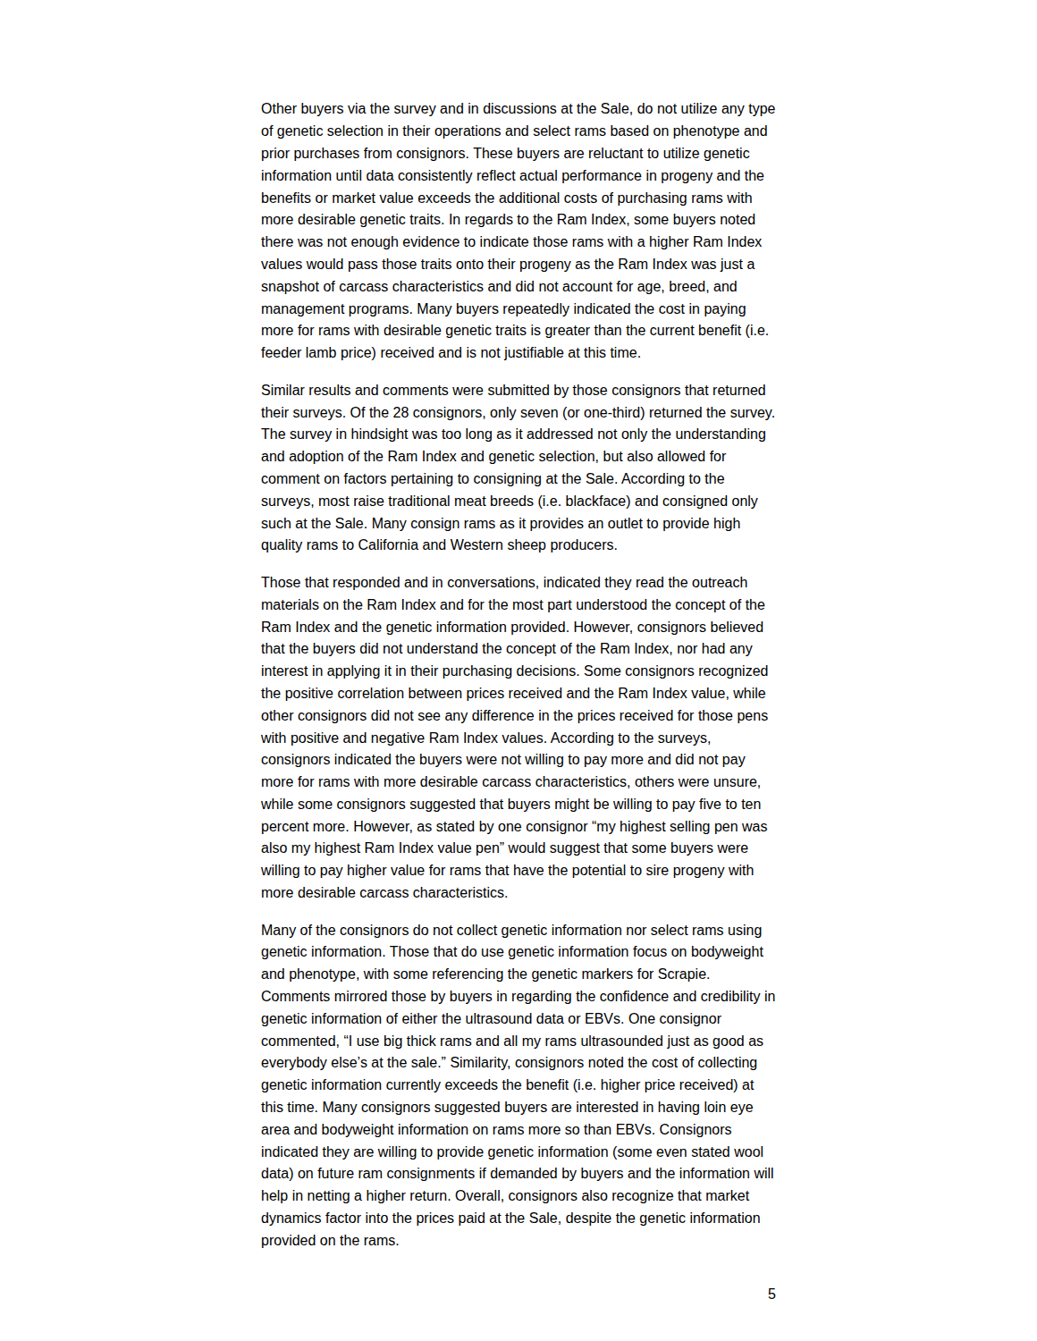Other buyers via the survey and in discussions at the Sale, do not utilize any type of genetic selection in their operations and select rams based on phenotype and prior purchases from consignors. These buyers are reluctant to utilize genetic information until data consistently reflect actual performance in progeny and the benefits or market value exceeds the additional costs of purchasing rams with more desirable genetic traits. In regards to the Ram Index, some buyers noted there was not enough evidence to indicate those rams with a higher Ram Index values would pass those traits onto their progeny as the Ram Index was just a snapshot of carcass characteristics and did not account for age, breed, and management programs. Many buyers repeatedly indicated the cost in paying more for rams with desirable genetic traits is greater than the current benefit (i.e. feeder lamb price) received and is not justifiable at this time.
Similar results and comments were submitted by those consignors that returned their surveys. Of the 28 consignors, only seven (or one-third) returned the survey. The survey in hindsight was too long as it addressed not only the understanding and adoption of the Ram Index and genetic selection, but also allowed for comment on factors pertaining to consigning at the Sale. According to the surveys, most raise traditional meat breeds (i.e. blackface) and consigned only such at the Sale. Many consign rams as it provides an outlet to provide high quality rams to California and Western sheep producers.
Those that responded and in conversations, indicated they read the outreach materials on the Ram Index and for the most part understood the concept of the Ram Index and the genetic information provided. However, consignors believed that the buyers did not understand the concept of the Ram Index, nor had any interest in applying it in their purchasing decisions. Some consignors recognized the positive correlation between prices received and the Ram Index value, while other consignors did not see any difference in the prices received for those pens with positive and negative Ram Index values. According to the surveys, consignors indicated the buyers were not willing to pay more and did not pay more for rams with more desirable carcass characteristics, others were unsure, while some consignors suggested that buyers might be willing to pay five to ten percent more. However, as stated by one consignor “my highest selling pen was also my highest Ram Index value pen” would suggest that some buyers were willing to pay higher value for rams that have the potential to sire progeny with more desirable carcass characteristics.
Many of the consignors do not collect genetic information nor select rams using genetic information. Those that do use genetic information focus on bodyweight and phenotype, with some referencing the genetic markers for Scrapie. Comments mirrored those by buyers in regarding the confidence and credibility in genetic information of either the ultrasound data or EBVs. One consignor commented, “I use big thick rams and all my rams ultrasounded just as good as everybody else’s at the sale.” Similarity, consignors noted the cost of collecting genetic information currently exceeds the benefit (i.e. higher price received) at this time. Many consignors suggested buyers are interested in having loin eye area and bodyweight information on rams more so than EBVs. Consignors indicated they are willing to provide genetic information (some even stated wool data) on future ram consignments if demanded by buyers and the information will help in netting a higher return. Overall, consignors also recognize that market dynamics factor into the prices paid at the Sale, despite the genetic information provided on the rams.
5